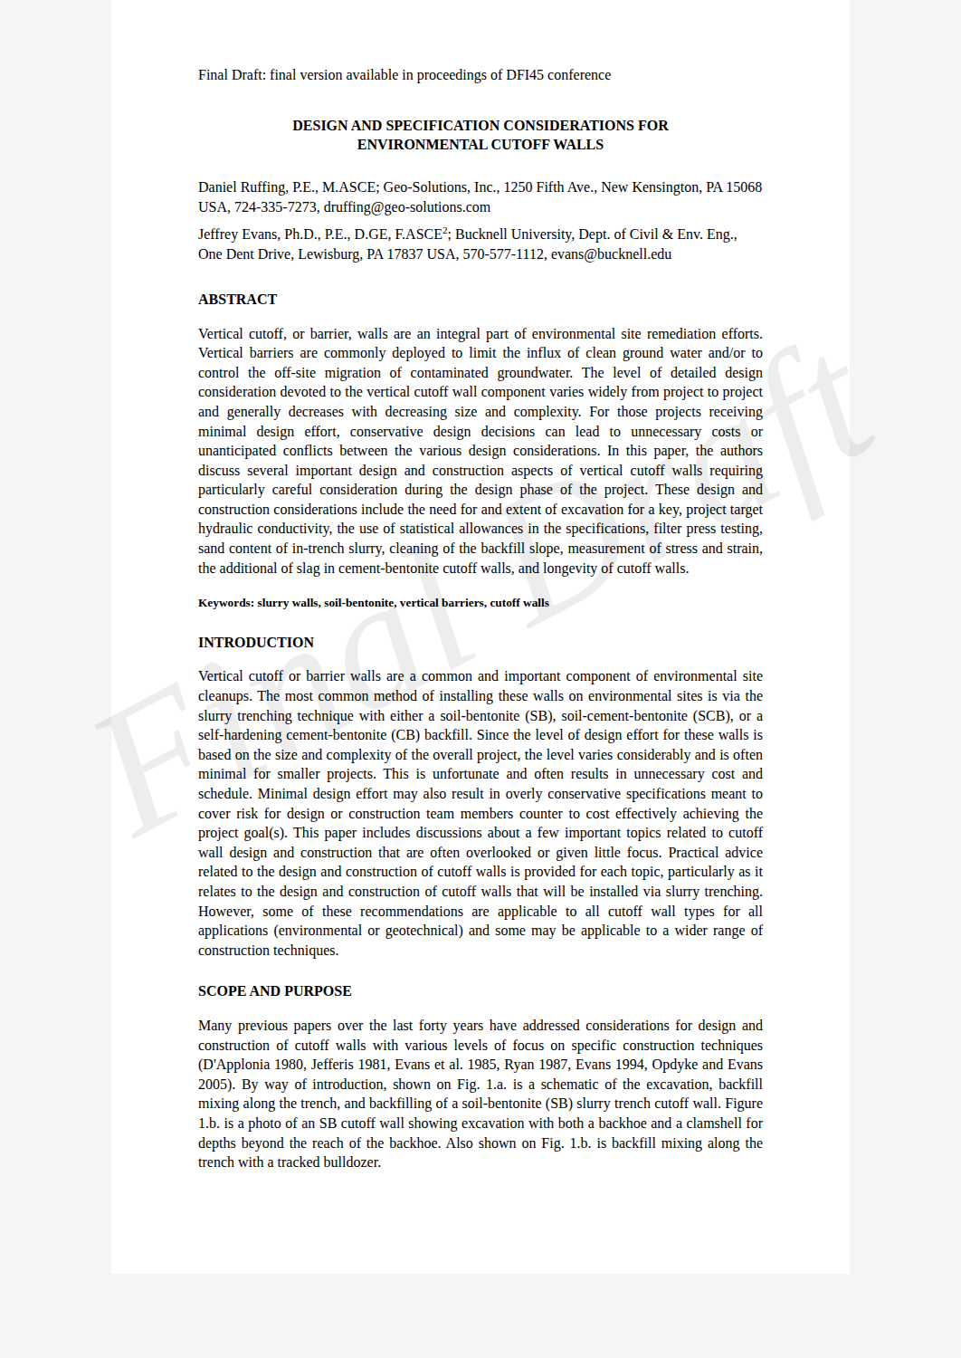Final Draft
Final Draft: final version available in proceedings of DFI45 conference
Design and Specification Considerations for
Environmental Cutoff Walls
Daniel Ruffing, P.E., M.ASCE; Geo-Solutions, Inc., 1250 Fifth Ave., New Kensington, PA 15068 USA, 724-335-7273, druffing@geo-solutions.com
Jeffrey Evans, Ph.D., P.E., D.GE, F.ASCE2; Bucknell University, Dept. of Civil & Env. Eng., One Dent Drive, Lewisburg, PA 17837 USA, 570-577-1112, evans@bucknell.edu
Abstract
Vertical cutoff, or barrier, walls are an integral part of environmental site remediation efforts. Vertical barriers are commonly deployed to limit the influx of clean ground water and/or to control the off-site migration of contaminated groundwater. The level of detailed design consideration devoted to the vertical cutoff wall component varies widely from project to project and generally decreases with decreasing size and complexity. For those projects receiving minimal design effort, conservative design decisions can lead to unnecessary costs or unanticipated conflicts between the various design considerations. In this paper, the authors discuss several important design and construction aspects of vertical cutoff walls requiring particularly careful consideration during the design phase of the project. These design and construction considerations include the need for and extent of excavation for a key, project target hydraulic conductivity, the use of statistical allowances in the specifications, filter press testing, sand content of in-trench slurry, cleaning of the backfill slope, measurement of stress and strain, the additional of slag in cement-bentonite cutoff walls, and longevity of cutoff walls.
Keywords: slurry walls, soil-bentonite, vertical barriers, cutoff walls
Introduction
Vertical cutoff or barrier walls are a common and important component of environmental site cleanups. The most common method of installing these walls on environmental sites is via the slurry trenching technique with either a soil-bentonite (SB), soil-cement-bentonite (SCB), or a self-hardening cement-bentonite (CB) backfill. Since the level of design effort for these walls is based on the size and complexity of the overall project, the level varies considerably and is often minimal for smaller projects. This is unfortunate and often results in unnecessary cost and schedule. Minimal design effort may also result in overly conservative specifications meant to cover risk for design or construction team members counter to cost effectively achieving the project goal(s). This paper includes discussions about a few important topics related to cutoff wall design and construction that are often overlooked or given little focus. Practical advice related to the design and construction of cutoff walls is provided for each topic, particularly as it relates to the design and construction of cutoff walls that will be installed via slurry trenching. However, some of these recommendations are applicable to all cutoff wall types for all applications (environmental or geotechnical) and some may be applicable to a wider range of construction techniques.
Scope and Purpose
Many previous papers over the last forty years have addressed considerations for design and construction of cutoff walls with various levels of focus on specific construction techniques (D'Applonia 1980, Jefferis 1981, Evans et al. 1985, Ryan 1987, Evans 1994, Opdyke and Evans 2005). By way of introduction, shown on Fig. 1.a. is a schematic of the excavation, backfill mixing along the trench, and backfilling of a soil-bentonite (SB) slurry trench cutoff wall. Figure 1.b. is a photo of an SB cutoff wall showing excavation with both a backhoe and a clamshell for depths beyond the reach of the backhoe. Also shown on Fig. 1.b. is backfill mixing along the trench with a tracked bulldozer.